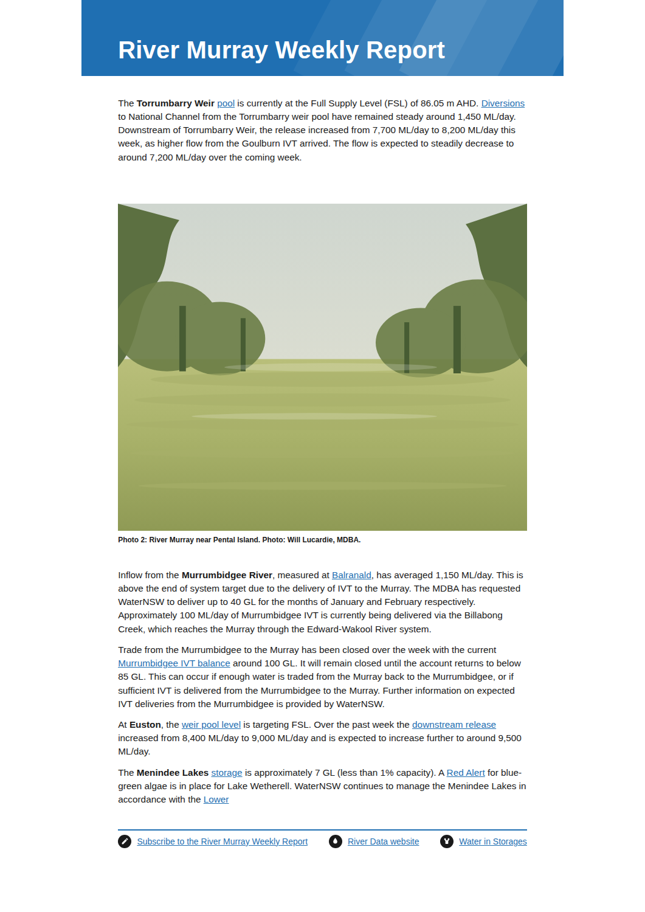River Murray Weekly Report
The Torrumbarry Weir pool is currently at the Full Supply Level (FSL) of 86.05 m AHD. Diversions to National Channel from the Torrumbarry weir pool have remained steady around 1,450 ML/day. Downstream of Torrumbarry Weir, the release increased from 7,700 ML/day to 8,200 ML/day this week, as higher flow from the Goulburn IVT arrived. The flow is expected to steadily decrease to around 7,200 ML/day over the coming week.
Photo 2: River Murray near Pental Island. Photo: Will Lucardie, MDBA.
Inflow from the Murrumbidgee River, measured at Balranald, has averaged 1,150 ML/day. This is above the end of system target due to the delivery of IVT to the Murray. The MDBA has requested WaterNSW to deliver up to 40 GL for the months of January and February respectively. Approximately 100 ML/day of Murrumbidgee IVT is currently being delivered via the Billabong Creek, which reaches the Murray through the Edward-Wakool River system.
Trade from the Murrumbidgee to the Murray has been closed over the week with the current Murrumbidgee IVT balance around 100 GL. It will remain closed until the account returns to below 85 GL. This can occur if enough water is traded from the Murray back to the Murrumbidgee, or if sufficient IVT is delivered from the Murrumbidgee to the Murray. Further information on expected IVT deliveries from the Murrumbidgee is provided by WaterNSW.
At Euston, the weir pool level is targeting FSL. Over the past week the downstream release increased from 8,400 ML/day to 9,000 ML/day and is expected to increase further to around 9,500 ML/day.
The Menindee Lakes storage is approximately 7 GL (less than 1% capacity). A Red Alert for blue-green algae is in place for Lake Wetherell. WaterNSW continues to manage the Menindee Lakes in accordance with the Lower
Subscribe to the River Murray Weekly Report
River Data website
Water in Storages